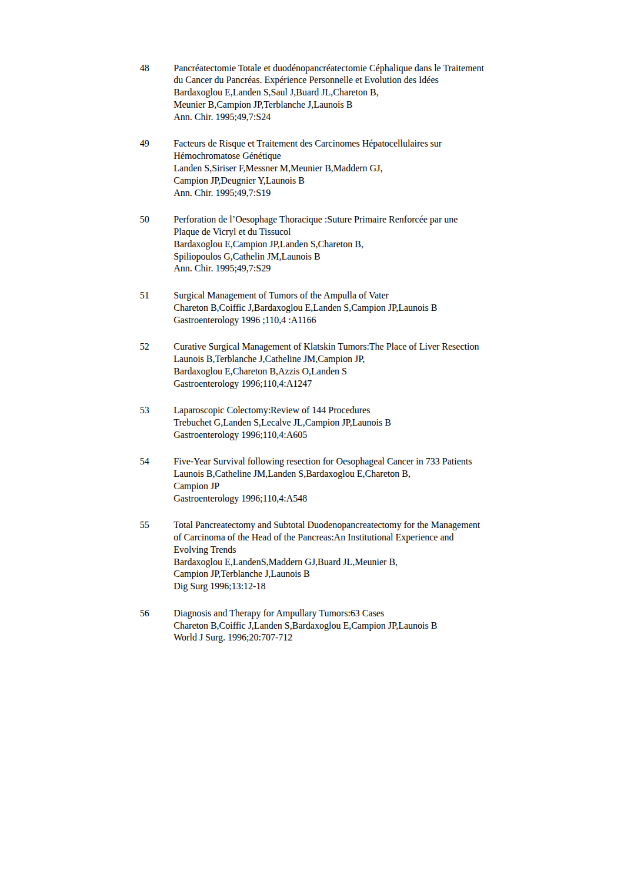48
Pancréatectomie Totale et duodénopancréatectomie Céphalique dans le Traitement du Cancer du Pancréas. Expérience Personnelle et Evolution des Idées
Bardaxoglou E,Landen S,Saul J,Buard JL,Chareton B,
Meunier B,Campion JP,Terblanche J,Launois B
Ann. Chir. 1995;49,7:S24
49
Facteurs de Risque et Traitement des Carcinomes Hépatocellulaires sur Hémochromatose Génétique
Landen S,Siriser F,Messner M,Meunier B,Maddern GJ,
Campion JP,Deugnier Y,Launois B
Ann. Chir. 1995;49,7:S19
50
Perforation de l’Oesophage Thoracique :Suture Primaire Renforcée par une Plaque de Vicryl et du Tissucol
Bardaxoglou E,Campion JP,Landen S,Chareton B,
Spiliopoulos G,Cathelin JM,Launois B
Ann. Chir. 1995;49,7:S29
51
Surgical Management of Tumors of the Ampulla of Vater
Chareton B,Coiffic J,Bardaxoglou E,Landen S,Campion JP,Launois B
Gastroenterology 1996 ;110,4 :A1166
52
Curative Surgical Management of Klatskin Tumors:The Place of Liver Resection
Launois B,Terblanche J,Catheline JM,Campion JP,
Bardaxoglou E,Chareton B,Azzis O,Landen S
Gastroenterology 1996;110,4:A1247
53
Laparoscopic Colectomy:Review of 144 Procedures
Trebuchet G,Landen S,Lecalve JL,Campion JP,Launois B
Gastroenterology 1996;110,4:A605
54
Five-Year Survival following resection for Oesophageal Cancer in 733 Patients
Launois B,Catheline JM,Landen S,Bardaxoglou E,Chareton B,
Campion JP
Gastroenterology 1996;110,4:A548
55
Total Pancreatectomy and Subtotal Duodenopancreatectomy for the Management of Carcinoma of the Head of the Pancreas:An Institutional Experience and Evolving Trends
Bardaxoglou E,LandenS,Maddern GJ,Buard JL,Meunier B,
Campion JP,Terblanche J,Launois B
Dig Surg 1996;13:12-18
56
Diagnosis and Therapy for Ampullary Tumors:63 Cases
Chareton B,Coiffic J,Landen S,Bardaxoglou E,Campion JP,Launois B
World J Surg. 1996;20:707-712